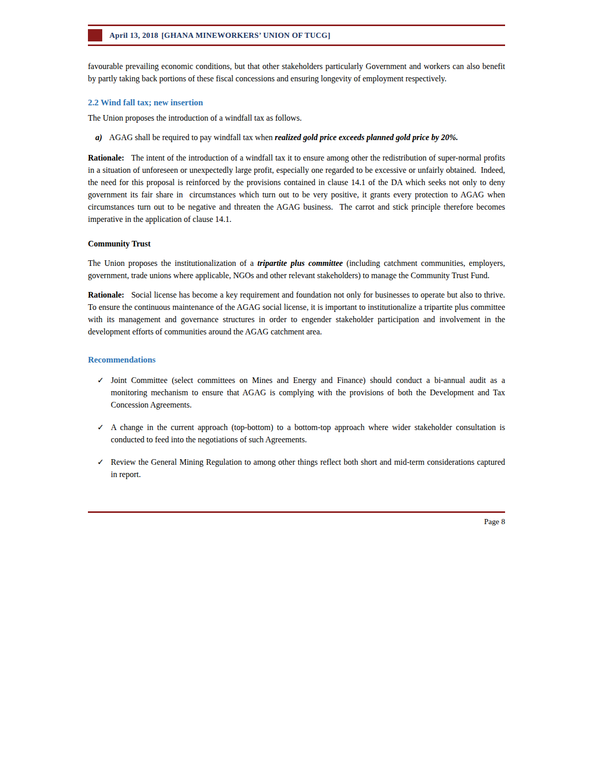April 13, 2018 [GHANA MINEWORKERS’ UNION OF TUCG]
favourable prevailing economic conditions, but that other stakeholders particularly Government and workers can also benefit by partly taking back portions of these fiscal concessions and ensuring longevity of employment respectively.
2.2 Wind fall tax; new insertion
The Union proposes the introduction of a windfall tax as follows.
a) AGAG shall be required to pay windfall tax when realized gold price exceeds planned gold price by 20%.
Rationale: The intent of the introduction of a windfall tax it to ensure among other the redistribution of super-normal profits in a situation of unforeseen or unexpectedly large profit, especially one regarded to be excessive or unfairly obtained. Indeed, the need for this proposal is reinforced by the provisions contained in clause 14.1 of the DA which seeks not only to deny government its fair share in circumstances which turn out to be very positive, it grants every protection to AGAG when circumstances turn out to be negative and threaten the AGAG business. The carrot and stick principle therefore becomes imperative in the application of clause 14.1.
Community Trust
The Union proposes the institutionalization of a tripartite plus committee (including catchment communities, employers, government, trade unions where applicable, NGOs and other relevant stakeholders) to manage the Community Trust Fund.
Rationale: Social license has become a key requirement and foundation not only for businesses to operate but also to thrive. To ensure the continuous maintenance of the AGAG social license, it is important to institutionalize a tripartite plus committee with its management and governance structures in order to engender stakeholder participation and involvement in the development efforts of communities around the AGAG catchment area.
Recommendations
Joint Committee (select committees on Mines and Energy and Finance) should conduct a bi-annual audit as a monitoring mechanism to ensure that AGAG is complying with the provisions of both the Development and Tax Concession Agreements.
A change in the current approach (top-bottom) to a bottom-top approach where wider stakeholder consultation is conducted to feed into the negotiations of such Agreements.
Review the General Mining Regulation to among other things reflect both short and mid-term considerations captured in report.
Page 8